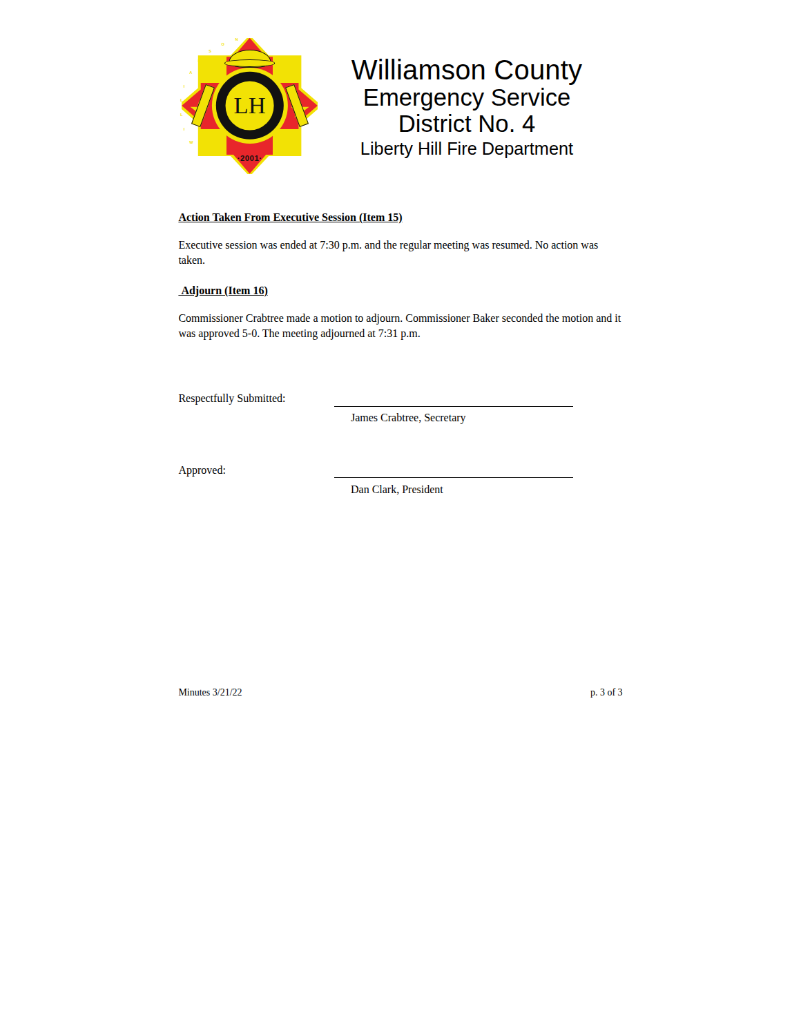W I L L I A M S O N
LH
·2001·
Williamson County
Emergency Service District No. 4
Liberty Hill Fire Department
Action Taken From Executive Session (Item 15)
Executive session was ended at 7:30 p.m. and the regular meeting was resumed. No action was taken.
Adjourn (Item 16)
Commissioner Crabtree made a motion to adjourn. Commissioner Baker seconded the motion and it was approved 5-0. The meeting adjourned at 7:31 p.m.
Respectfully Submitted:
James Crabtree, Secretary
Approved:
Dan Clark, President
Minutes 3/21/22
p. 3 of 3